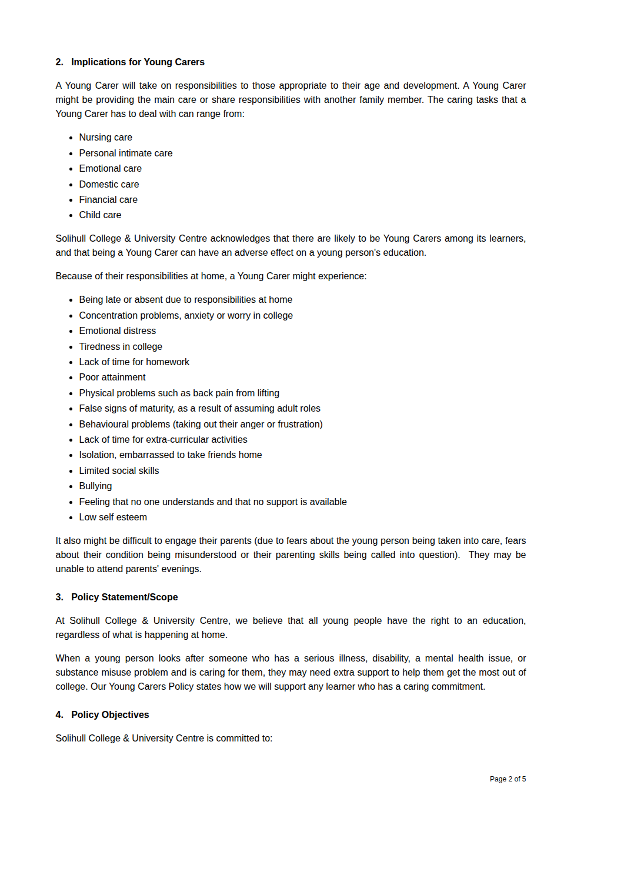2. Implications for Young Carers
A Young Carer will take on responsibilities to those appropriate to their age and development. A Young Carer might be providing the main care or share responsibilities with another family member. The caring tasks that a Young Carer has to deal with can range from:
Nursing care
Personal intimate care
Emotional care
Domestic care
Financial care
Child care
Solihull College & University Centre acknowledges that there are likely to be Young Carers among its learners, and that being a Young Carer can have an adverse effect on a young person's education.
Because of their responsibilities at home, a Young Carer might experience:
Being late or absent due to responsibilities at home
Concentration problems, anxiety or worry in college
Emotional distress
Tiredness in college
Lack of time for homework
Poor attainment
Physical problems such as back pain from lifting
False signs of maturity, as a result of assuming adult roles
Behavioural problems (taking out their anger or frustration)
Lack of time for extra-curricular activities
Isolation, embarrassed to take friends home
Limited social skills
Bullying
Feeling that no one understands and that no support is available
Low self esteem
It also might be difficult to engage their parents (due to fears about the young person being taken into care, fears about their condition being misunderstood or their parenting skills being called into question). They may be unable to attend parents' evenings.
3. Policy Statement/Scope
At Solihull College & University Centre, we believe that all young people have the right to an education, regardless of what is happening at home.
When a young person looks after someone who has a serious illness, disability, a mental health issue, or substance misuse problem and is caring for them, they may need extra support to help them get the most out of college. Our Young Carers Policy states how we will support any learner who has a caring commitment.
4. Policy Objectives
Solihull College & University Centre is committed to:
Page 2 of 5